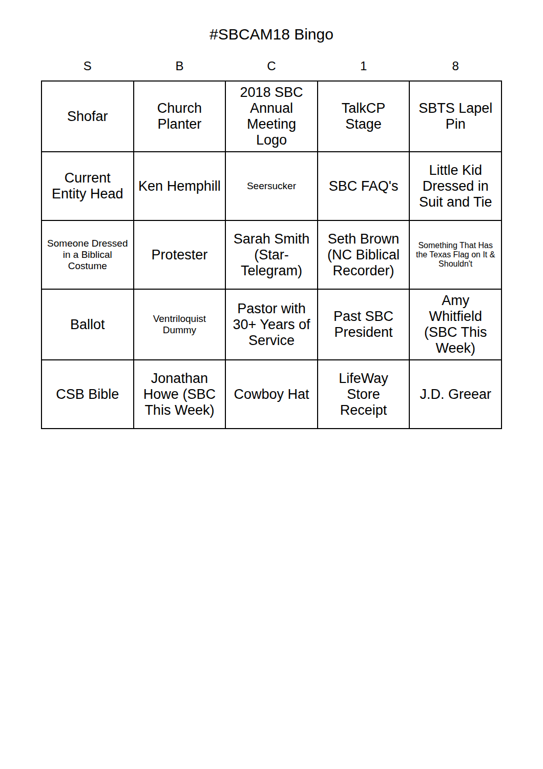#SBCAM18 Bingo
| S | B | C | 1 | 8 |
| --- | --- | --- | --- | --- |
| Shofar | Church Planter | 2018 SBC Annual Meeting Logo | TalkCP Stage | SBTS Lapel Pin |
| Current Entity Head | Ken Hemphill | Seersucker | SBC FAQ's | Little Kid Dressed in Suit and Tie |
| Someone Dressed in a Biblical Costume | Protester | Sarah Smith (Star-Telegram) | Seth Brown (NC Biblical Recorder) | Something That Has the Texas Flag on It & Shouldn't |
| Ballot | Ventriloquist Dummy | Pastor with 30+ Years of Service | Past SBC President | Amy Whitfield (SBC This Week) |
| CSB Bible | Jonathan Howe (SBC This Week) | Cowboy Hat | LifeWay Store Receipt | J.D. Greear |